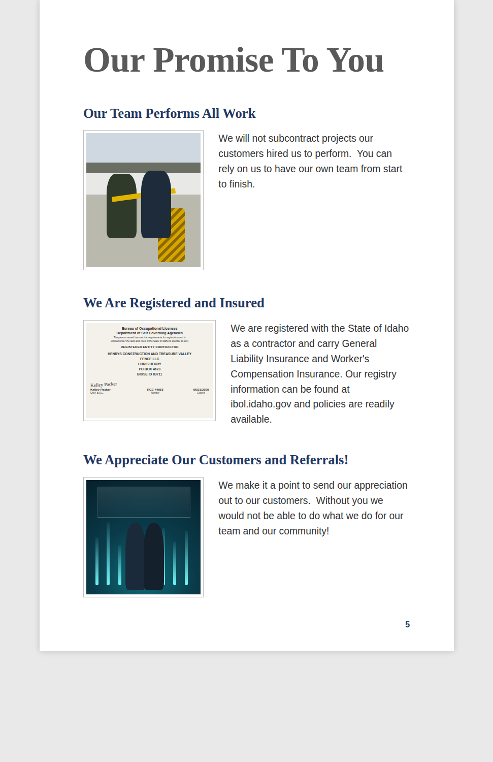Our Promise To You
Our Team Performs All Work
We will not subcontract projects our customers hired us to perform. You can rely on us to have our own team from start to finish.
We Are Registered and Insured
Bureau of Occupational Licenses
Department of Self Governing Agencies
The person named has met the requirements for registration and is
entitled under the laws and rules of the State of Idaho to operate as a(n)
REGISTERED ENTITY CONTRACTOR
HENRYS CONSTRUCTION AND TREASURE VALLEY
FENCE LLC
CHRIS HENRY
PO BOX 4673
BOISE ID 83711
Kelley Packer
Kelley Packer
Chief, B.O.L.
RCE-44953
Number
06/21/2020
Expires
We are registered with the State of Idaho as a contractor and carry General Liability Insurance and Worker's Compensation Insurance. Our registry information can be found at ibol.idaho.gov and policies are readily available.
We Appreciate Our Customers and Referrals!
We make it a point to send our appreciation out to our customers. Without you we would not be able to do what we do for our team and our community!
5